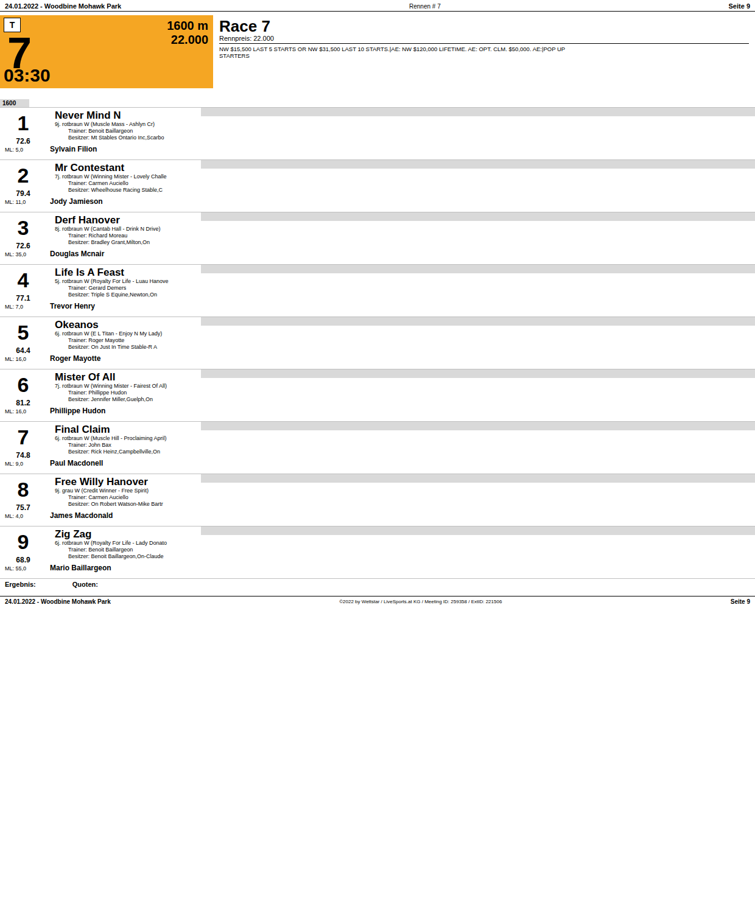24.01.2022 - Woodbine Mohawk Park
Rennen # 7
Seite 9
T
7
03:30
1600 m
22.000
Race 7
Rennpreis: 22.000
NW $15,500 LAST 5 STARTS OR NW $31,500 LAST 10 STARTS.|AE: NW $120,000 LIFETIME. AE: OPT. CLM. $50,000. AE:|POP UP
STARTERS
1600
1
72.6
Never Mind N
9j. rotbraun W (Muscle Mass - Ashlyn Cr)
Trainer: Benoit Baillargeon
Besitzer: Mt Stables Ontario Inc,Scarbo
ML: 5,0
Sylvain Filion
2
79.4
Mr Contestant
7j. rotbraun W (Winning Mister - Lovely Challe
Trainer: Carmen Auciello
Besitzer: Wheelhouse Racing Stable,C
ML: 11,0
Jody Jamieson
3
72.6
Derf Hanover
8j. rotbraun W (Cantab Hall - Drink N Drive)
Trainer: Richard Moreau
Besitzer: Bradley Grant,Milton,On
ML: 35,0
Douglas Mcnair
4
77.1
Life Is A Feast
5j. rotbraun W (Royalty For Life - Luau Hanove
Trainer: Gerard Demers
Besitzer: Triple S Equine,Newton,On
ML: 7,0
Trevor Henry
5
64.4
Okeanos
6j. rotbraun W (E L Titan - Enjoy N My Lady)
Trainer: Roger Mayotte
Besitzer: On Just In Time Stable-R A
ML: 16,0
Roger Mayotte
6
81.2
Mister Of All
7j. rotbraun W (Winning Mister - Fairest Of All)
Trainer: Phillippe Hudon
Besitzer: Jennifer Miller,Guelph,On
ML: 16,0
Phillippe Hudon
7
74.8
Final Claim
6j. rotbraun W (Muscle Hill - Proclaiming April)
Trainer: John Bax
Besitzer: Rick Heinz,Campbellville,On
ML: 9,0
Paul Macdonell
8
75.7
Free Willy Hanover
9j. grau W (Credit Winner - Free Spirit)
Trainer: Carmen Auciello
Besitzer: On Robert Watson-Mike Bartr
ML: 4,0
James Macdonald
9
68.9
Zig Zag
6j. rotbraun W (Royalty For Life - Lady Donato
Trainer: Benoit Baillargeon
Besitzer: Benoit Baillargeon,On-Claude
ML: 55,0
Mario Baillargeon
Ergebnis:
Quoten:
24.01.2022 - Woodbine Mohawk Park
©2022 by Wettstar / LiveSports.at KG / Meeting ID: 259358 / ExtID: 221506
Seite 9